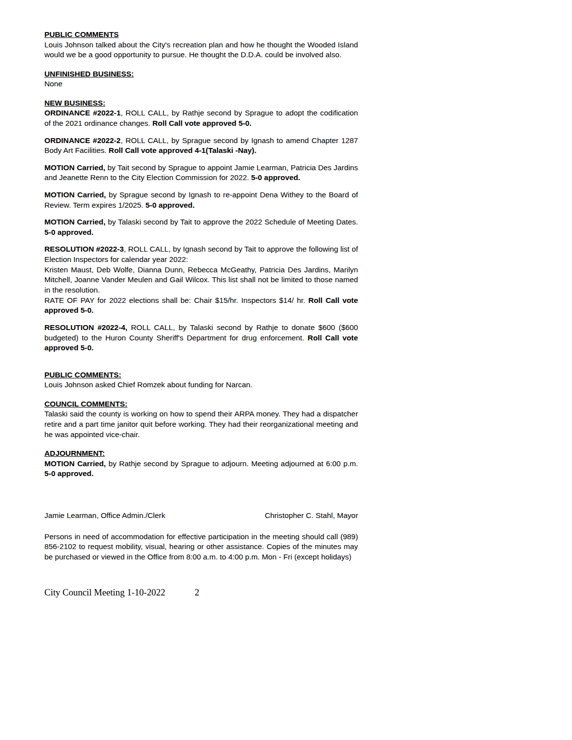PUBLIC COMMENTS
Louis Johnson talked about the City's recreation plan and how he thought the Wooded Island would we be a good opportunity to pursue. He thought the D.D.A. could be involved also.
UNFINISHED BUSINESS:
None
NEW BUSINESS:
ORDINANCE #2022-1, ROLL CALL, by Rathje second by Sprague to adopt the codification of the 2021 ordinance changes. Roll Call vote approved 5-0.
ORDINANCE #2022-2, ROLL CALL, by Sprague second by Ignash to amend Chapter 1287 Body Art Facilities. Roll Call vote approved 4-1(Talaski -Nay).
MOTION Carried, by Tait second by Sprague to appoint Jamie Learman, Patricia Des Jardins and Jeanette Renn to the City Election Commission for 2022. 5-0 approved.
MOTION Carried, by Sprague second by Ignash to re-appoint Dena Withey to the Board of Review. Term expires 1/2025. 5-0 approved.
MOTION Carried, by Talaski second by Tait to approve the 2022 Schedule of Meeting Dates. 5-0 approved.
RESOLUTION #2022-3, ROLL CALL, by Ignash second by Tait to approve the following list of Election Inspectors for calendar year 2022:
Kristen Maust, Deb Wolfe, Dianna Dunn, Rebecca McGeathy, Patricia Des Jardins, Marilyn Mitchell, Joanne Vander Meulen and Gail Wilcox. This list shall not be limited to those named in the resolution.
RATE OF PAY for 2022 elections shall be: Chair $15/hr. Inspectors $14/ hr. Roll Call vote approved 5-0.
RESOLUTION #2022-4, ROLL CALL, by Talaski second by Rathje to donate $600 ($600 budgeted) to the Huron County Sheriff's Department for drug enforcement. Roll Call vote approved 5-0.
PUBLIC COMMENTS:
Louis Johnson asked Chief Romzek about funding for Narcan.
COUNCIL COMMENTS:
Talaski said the county is working on how to spend their ARPA money. They had a dispatcher retire and a part time janitor quit before working. They had their reorganizational meeting and he was appointed vice-chair.
ADJOURNMENT:
MOTION Carried, by Rathje second by Sprague to adjourn. Meeting adjourned at 6:00 p.m. 5-0 approved.
Jamie Learman, Office Admin./Clerk
Christopher C. Stahl, Mayor
Persons in need of accommodation for effective participation in the meeting should call (989) 856-2102 to request mobility, visual, hearing or other assistance. Copies of the minutes may be purchased or viewed in the Office from 8:00 a.m. to 4:00 p.m. Mon - Fri (except holidays)
City Council Meeting 1-10-2022 2